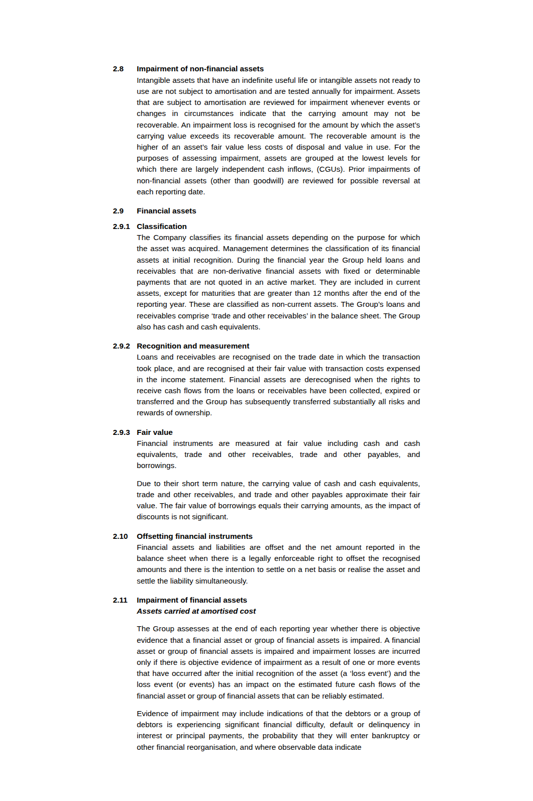2.8 Impairment of non-financial assets
Intangible assets that have an indefinite useful life or intangible assets not ready to use are not subject to amortisation and are tested annually for impairment. Assets that are subject to amortisation are reviewed for impairment whenever events or changes in circumstances indicate that the carrying amount may not be recoverable. An impairment loss is recognised for the amount by which the asset’s carrying value exceeds its recoverable amount. The recoverable amount is the higher of an asset’s fair value less costs of disposal and value in use. For the purposes of assessing impairment, assets are grouped at the lowest levels for which there are largely independent cash inflows, (CGUs). Prior impairments of non-financial assets (other than goodwill) are reviewed for possible reversal at each reporting date.
2.9 Financial assets
2.9.1 Classification
The Company classifies its financial assets depending on the purpose for which the asset was acquired. Management determines the classification of its financial assets at initial recognition. During the financial year the Group held loans and receivables that are non-derivative financial assets with fixed or determinable payments that are not quoted in an active market. They are included in current assets, except for maturities that are greater than 12 months after the end of the reporting year. These are classified as non-current assets. The Group’s loans and receivables comprise ‘trade and other receivables’ in the balance sheet. The Group also has cash and cash equivalents.
2.9.2 Recognition and measurement
Loans and receivables are recognised on the trade date in which the transaction took place, and are recognised at their fair value with transaction costs expensed in the income statement. Financial assets are derecognised when the rights to receive cash flows from the loans or receivables have been collected, expired or transferred and the Group has subsequently transferred substantially all risks and rewards of ownership.
2.9.3 Fair value
Financial instruments are measured at fair value including cash and cash equivalents, trade and other receivables, trade and other payables, and borrowings.
Due to their short term nature, the carrying value of cash and cash equivalents, trade and other receivables, and trade and other payables approximate their fair value. The fair value of borrowings equals their carrying amounts, as the impact of discounts is not significant.
2.10 Offsetting financial instruments
Financial assets and liabilities are offset and the net amount reported in the balance sheet when there is a legally enforceable right to offset the recognised amounts and there is the intention to settle on a net basis or realise the asset and settle the liability simultaneously.
2.11 Impairment of financial assets
Assets carried at amortised cost
The Group assesses at the end of each reporting year whether there is objective evidence that a financial asset or group of financial assets is impaired. A financial asset or group of financial assets is impaired and impairment losses are incurred only if there is objective evidence of impairment as a result of one or more events that have occurred after the initial recognition of the asset (a ‘loss event’) and the loss event (or events) has an impact on the estimated future cash flows of the financial asset or group of financial assets that can be reliably estimated.
Evidence of impairment may include indications of that the debtors or a group of debtors is experiencing significant financial difficulty, default or delinquency in interest or principal payments, the probability that they will enter bankruptcy or other financial reorganisation, and where observable data indicate